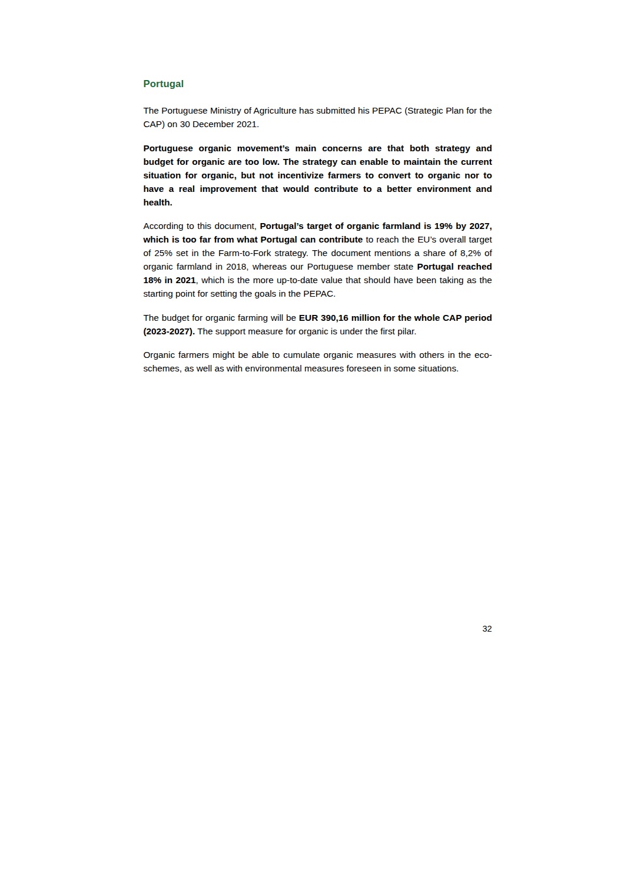Portugal
The Portuguese Ministry of Agriculture has submitted his PEPAC (Strategic Plan for the CAP) on 30 December 2021.
Portuguese organic movement’s main concerns are that both strategy and budget for organic are too low. The strategy can enable to maintain the current situation for organic, but not incentivize farmers to convert to organic nor to have a real improvement that would contribute to a better environment and health.
According to this document, Portugal’s target of organic farmland is 19% by 2027, which is too far from what Portugal can contribute to reach the EU’s overall target of 25% set in the Farm-to-Fork strategy. The document mentions a share of 8,2% of organic farmland in 2018, whereas our Portuguese member state Portugal reached 18% in 2021, which is the more up-to-date value that should have been taking as the starting point for setting the goals in the PEPAC.
The budget for organic farming will be EUR 390,16 million for the whole CAP period (2023-2027). The support measure for organic is under the first pilar.
Organic farmers might be able to cumulate organic measures with others in the eco-schemes, as well as with environmental measures foreseen in some situations.
32